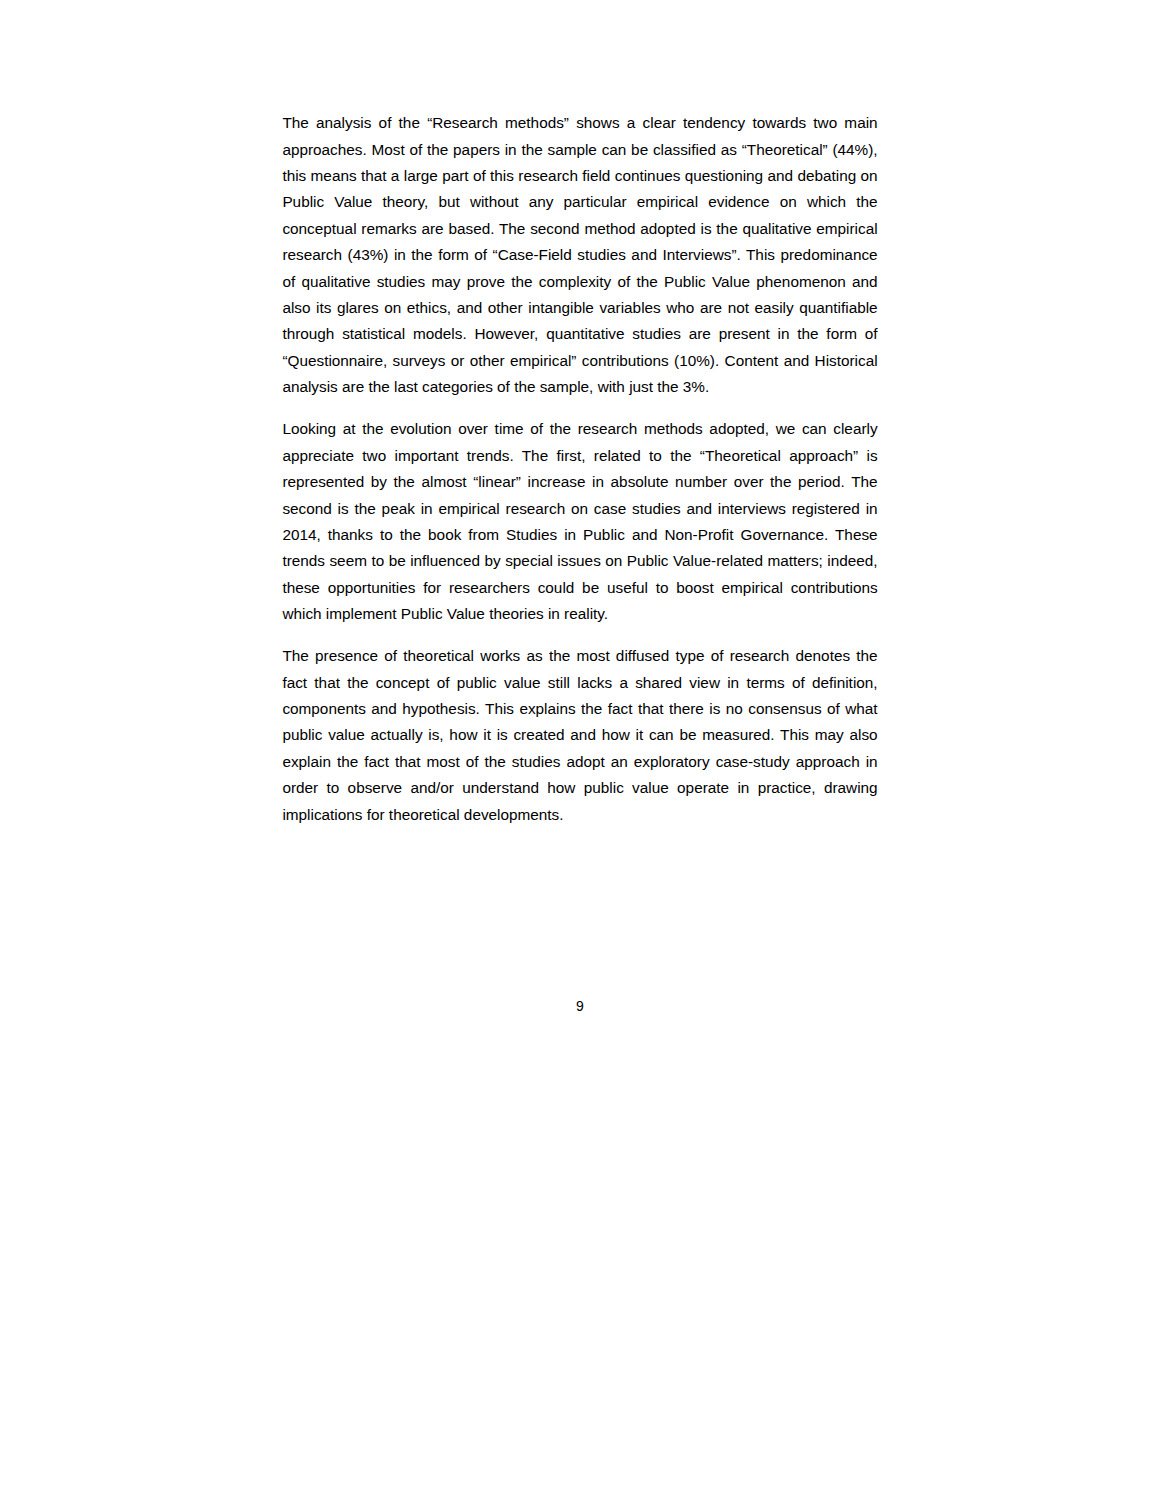The analysis of the “Research methods” shows a clear tendency towards two main approaches. Most of the papers in the sample can be classified as “Theoretical” (44%), this means that a large part of this research field continues questioning and debating on Public Value theory, but without any particular empirical evidence on which the conceptual remarks are based. The second method adopted is the qualitative empirical research (43%) in the form of “Case-Field studies and Interviews”. This predominance of qualitative studies may prove the complexity of the Public Value phenomenon and also its glares on ethics, and other intangible variables who are not easily quantifiable through statistical models. However, quantitative studies are present in the form of “Questionnaire, surveys or other empirical” contributions (10%). Content and Historical analysis are the last categories of the sample, with just the 3%.
Looking at the evolution over time of the research methods adopted, we can clearly appreciate two important trends. The first, related to the “Theoretical approach” is represented by the almost “linear” increase in absolute number over the period. The second is the peak in empirical research on case studies and interviews registered in 2014, thanks to the book from Studies in Public and Non-Profit Governance. These trends seem to be influenced by special issues on Public Value-related matters; indeed, these opportunities for researchers could be useful to boost empirical contributions which implement Public Value theories in reality.
The presence of theoretical works as the most diffused type of research denotes the fact that the concept of public value still lacks a shared view in terms of definition, components and hypothesis. This explains the fact that there is no consensus of what public value actually is, how it is created and how it can be measured. This may also explain the fact that most of the studies adopt an exploratory case-study approach in order to observe and/or understand how public value operate in practice, drawing implications for theoretical developments.
9